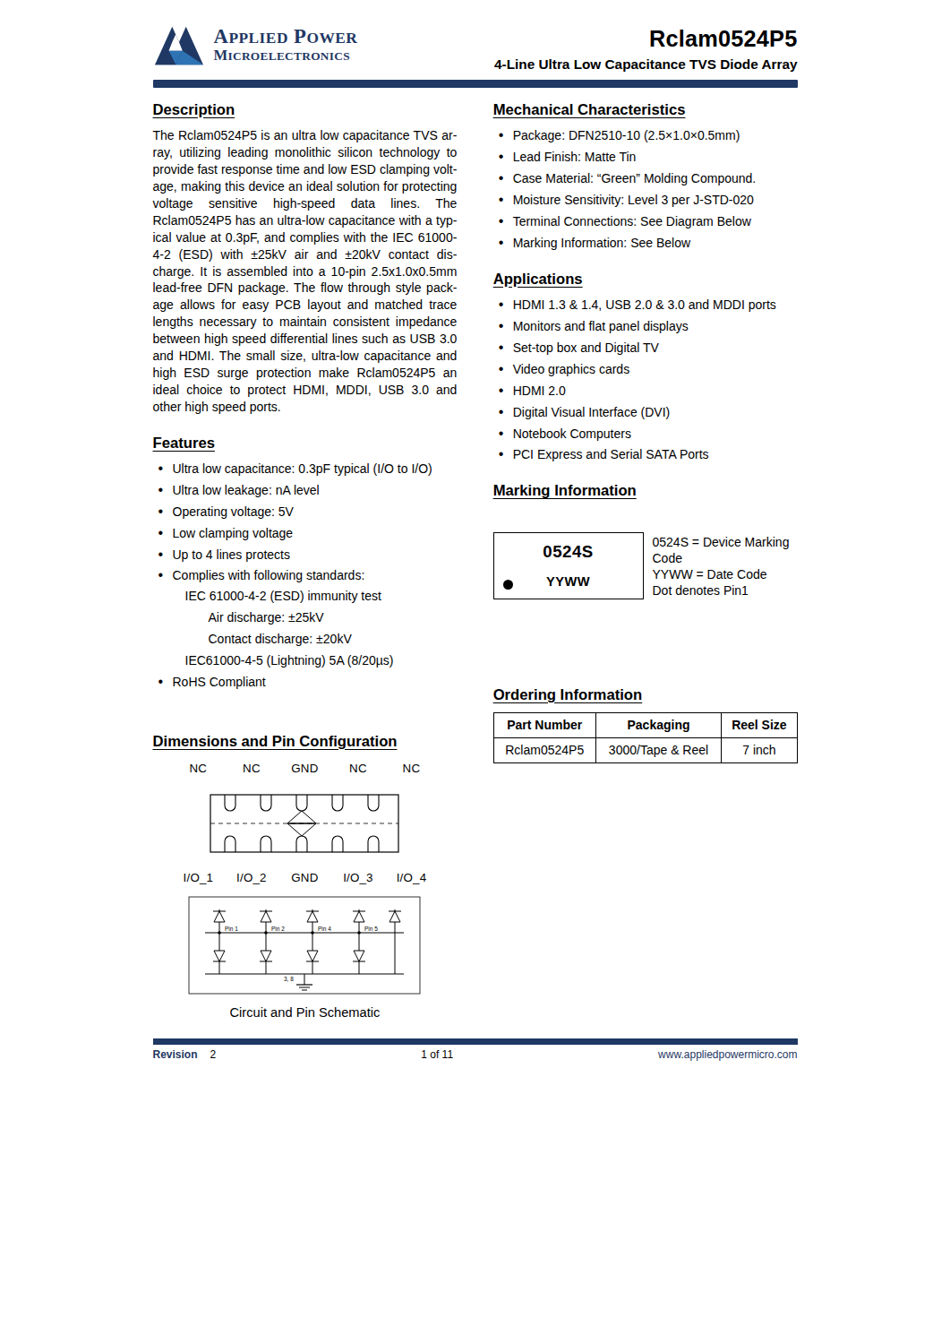APPLIED POWER
MICROELECTRONICS
Rclam0524P5
4-Line Ultra Low Capacitance TVS Diode Array
Description
The Rclam0524P5 is an ultra low capacitance TVS array, utilizing leading monolithic silicon technology to provide fast response time and low ESD clamping voltage, making this device an ideal solution for protecting voltage sensitive high-speed data lines. The Rclam0524P5 has an ultra-low capacitance with a typical value at 0.3pF, and complies with the IEC 61000-4-2 (ESD) with ±25kV air and ±20kV contact discharge. It is assembled into a 10-pin 2.5x1.0x0.5mm lead-free DFN package. The flow through style package allows for easy PCB layout and matched trace lengths necessary to maintain consistent impedance between high speed differential lines such as USB 3.0 and HDMI. The small size, ultra-low capacitance and high ESD surge protection make Rclam0524P5 an ideal choice to protect HDMI, MDDI, USB 3.0 and other high speed ports.
Features
Ultra low capacitance: 0.3pF typical (I/O to I/O)
Ultra low leakage: nA level
Operating voltage: 5V
Low clamping voltage
Up to 4 lines protects
Complies with following standards:
IEC 61000-4-2 (ESD) immunity test
Air discharge: ±25kV
Contact discharge: ±20kV
IEC61000-4-5 (Lightning) 5A (8/20µs)
RoHS Compliant
Dimensions and Pin Configuration
NC NC GND NC NC
I/O_1 I/O_2 GND I/O_3 I/O_4
Pin 1 Pin 2 Pin 4 Pin 5 3, 8
Circuit and Pin Schematic
Mechanical Characteristics
Package: DFN2510-10 (2.5×1.0×0.5mm)
Lead Finish: Matte Tin
Case Material: “Green” Molding Compound.
Moisture Sensitivity: Level 3 per J-STD-020
Terminal Connections: See Diagram Below
Marking Information: See Below
Applications
HDMI 1.3 & 1.4, USB 2.0 & 3.0 and MDDI ports
Monitors and flat panel displays
Set-top box and Digital TV
Video graphics cards
HDMI 2.0
Digital Visual Interface (DVI)
Notebook Computers
PCI Express and Serial SATA Ports
Marking Information
0524S
YYWW
0524S = Device Marking Code
YYWW = Date Code
Dot denotes Pin1
Ordering Information
| Part Number | Packaging | Reel Size |
| --- | --- | --- |
| Rclam0524P5 | 3000/Tape & Reel | 7 inch |
Revision2
1 of 11
www.appliedpowermicro.com